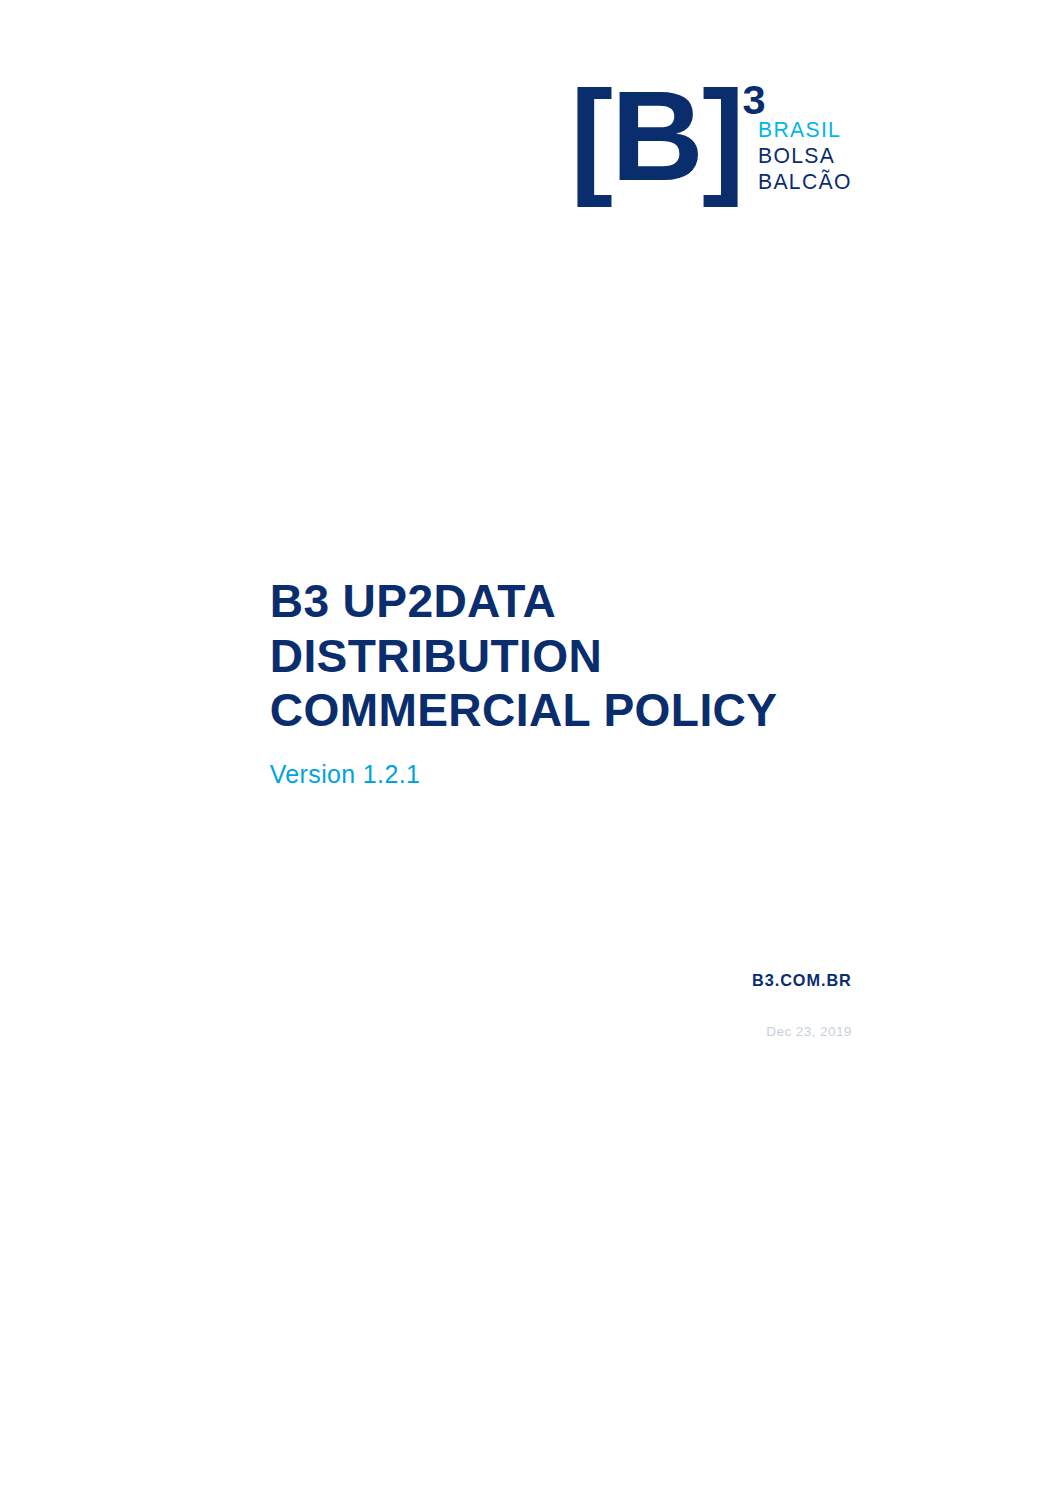[B]3
BRASIL
BOLSA
BALCÃO
B3 UP2DATA DISTRIBUTION COMMERCIAL POLICY
Version 1.2.1
B3.COM.BR
Dec 23, 2019